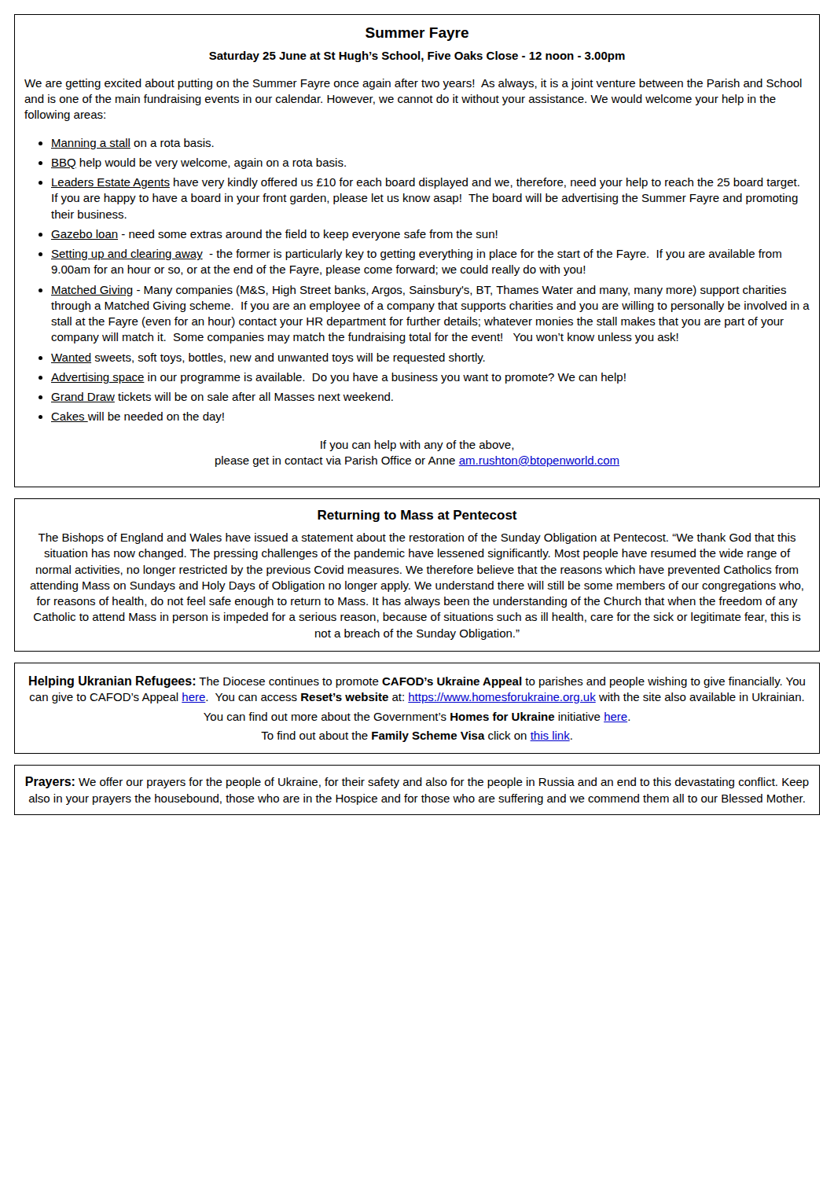Summer Fayre
Saturday 25 June at St Hugh’s School, Five Oaks Close - 12 noon - 3.00pm
We are getting excited about putting on the Summer Fayre once again after two years! As always, it is a joint venture between the Parish and School and is one of the main fundraising events in our calendar. However, we cannot do it without your assistance. We would welcome your help in the following areas:
Manning a stall on a rota basis.
BBQ help would be very welcome, again on a rota basis.
Leaders Estate Agents have very kindly offered us £10 for each board displayed and we, therefore, need your help to reach the 25 board target. If you are happy to have a board in your front garden, please let us know asap! The board will be advertising the Summer Fayre and promoting their business.
Gazebo loan - need some extras around the field to keep everyone safe from the sun!
Setting up and clearing away - the former is particularly key to getting everything in place for the start of the Fayre. If you are available from 9.00am for an hour or so, or at the end of the Fayre, please come forward; we could really do with you!
Matched Giving - Many companies (M&S, High Street banks, Argos, Sainsbury's, BT, Thames Water and many, many more) support charities through a Matched Giving scheme. If you are an employee of a company that supports charities and you are willing to personally be involved in a stall at the Fayre (even for an hour) contact your HR department for further details; whatever monies the stall makes that you are part of your company will match it. Some companies may match the fundraising total for the event! You won’t know unless you ask!
Wanted sweets, soft toys, bottles, new and unwanted toys will be requested shortly.
Advertising space in our programme is available. Do you have a business you want to promote? We can help!
Grand Draw tickets will be on sale after all Masses next weekend.
Cakes will be needed on the day!
If you can help with any of the above,
please get in contact via Parish Office or Anne am.rushton@btopenworld.com
Returning to Mass at Pentecost
The Bishops of England and Wales have issued a statement about the restoration of the Sunday Obligation at Pentecost. “We thank God that this situation has now changed. The pressing challenges of the pandemic have lessened significantly. Most people have resumed the wide range of normal activities, no longer restricted by the previous Covid measures. We therefore believe that the reasons which have prevented Catholics from attending Mass on Sundays and Holy Days of Obligation no longer apply. We understand there will still be some members of our congregations who, for reasons of health, do not feel safe enough to return to Mass. It has always been the understanding of the Church that when the freedom of any Catholic to attend Mass in person is impeded for a serious reason, because of situations such as ill health, care for the sick or legitimate fear, this is not a breach of the Sunday Obligation.”
Helping Ukranian Refugees: The Diocese continues to promote CAFOD’s Ukraine Appeal to parishes and people wishing to give financially. You can give to CAFOD’s Appeal here. You can access Reset’s website at: https://www.homesforukraine.org.uk with the site also available in Ukrainian.
You can find out more about the Government’s Homes for Ukraine initiative here.
To find out about the Family Scheme Visa click on this link.
Prayers: We offer our prayers for the people of Ukraine, for their safety and also for the people in Russia and an end to this devastating conflict. Keep also in your prayers the housebound, those who are in the Hospice and for those who are suffering and we commend them all to our Blessed Mother.